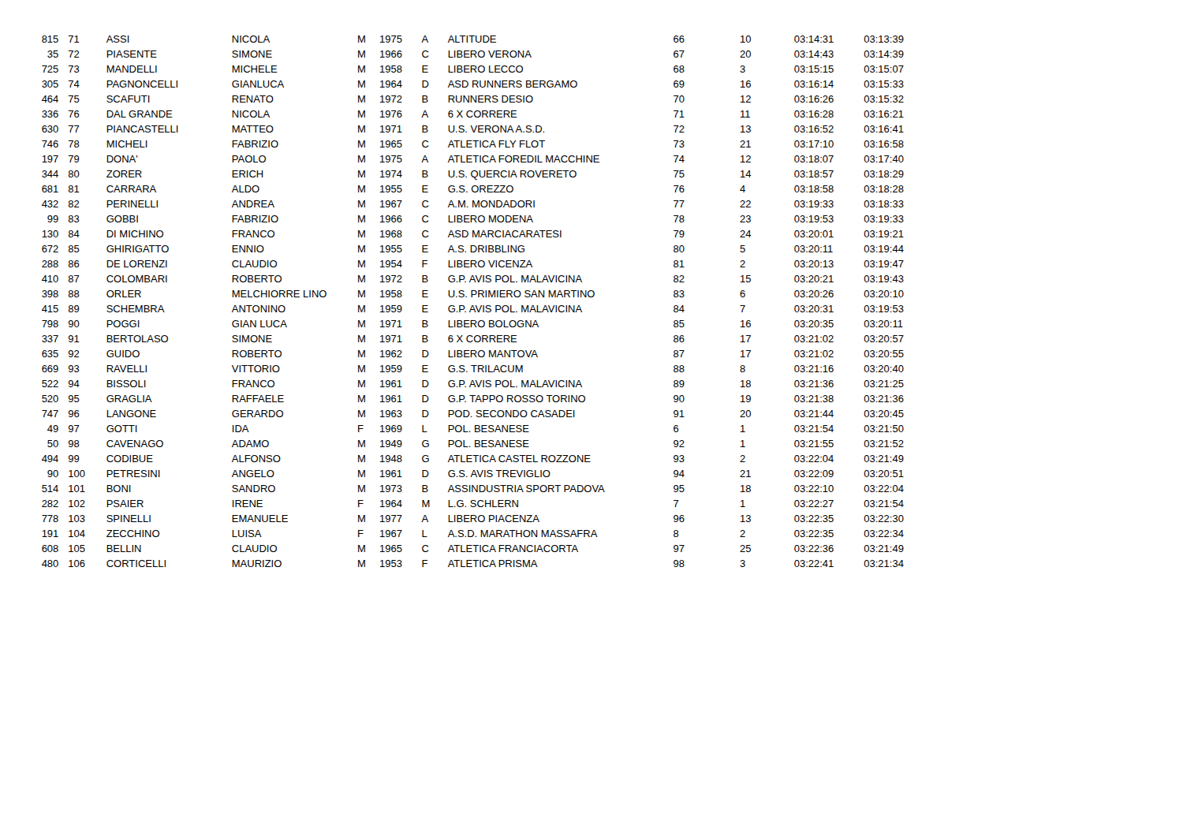| 815 | 71 | ASSI | NICOLA | M | 1975 | A | ALTITUDE | 66 | 10 | 03:14:31 | 03:13:39 |
| 35 | 72 | PIASENTE | SIMONE | M | 1966 | C | LIBERO VERONA | 67 | 20 | 03:14:43 | 03:14:39 |
| 725 | 73 | MANDELLI | MICHELE | M | 1958 | E | LIBERO LECCO | 68 | 3 | 03:15:15 | 03:15:07 |
| 305 | 74 | PAGNONCELLI | GIANLUCA | M | 1964 | D | ASD RUNNERS BERGAMO | 69 | 16 | 03:16:14 | 03:15:33 |
| 464 | 75 | SCAFUTI | RENATO | M | 1972 | B | RUNNERS DESIO | 70 | 12 | 03:16:26 | 03:15:32 |
| 336 | 76 | DAL GRANDE | NICOLA | M | 1976 | A | 6 X CORRERE | 71 | 11 | 03:16:28 | 03:16:21 |
| 630 | 77 | PIANCASTELLI | MATTEO | M | 1971 | B | U.S. VERONA A.S.D. | 72 | 13 | 03:16:52 | 03:16:41 |
| 746 | 78 | MICHELI | FABRIZIO | M | 1965 | C | ATLETICA FLY FLOT | 73 | 21 | 03:17:10 | 03:16:58 |
| 197 | 79 | DONA' | PAOLO | M | 1975 | A | ATLETICA FOREDIL MACCHINE | 74 | 12 | 03:18:07 | 03:17:40 |
| 344 | 80 | ZORER | ERICH | M | 1974 | B | U.S. QUERCIA ROVERETO | 75 | 14 | 03:18:57 | 03:18:29 |
| 681 | 81 | CARRARA | ALDO | M | 1955 | E | G.S. OREZZO | 76 | 4 | 03:18:58 | 03:18:28 |
| 432 | 82 | PERINELLI | ANDREA | M | 1967 | C | A.M. MONDADORI | 77 | 22 | 03:19:33 | 03:18:33 |
| 99 | 83 | GOBBI | FABRIZIO | M | 1966 | C | LIBERO MODENA | 78 | 23 | 03:19:53 | 03:19:33 |
| 130 | 84 | DI MICHINO | FRANCO | M | 1968 | C | ASD MARCIACARATESI | 79 | 24 | 03:20:01 | 03:19:21 |
| 672 | 85 | GHIRIGATTO | ENNIO | M | 1955 | E | A.S. DRIBBLING | 80 | 5 | 03:20:11 | 03:19:44 |
| 288 | 86 | DE LORENZI | CLAUDIO | M | 1954 | F | LIBERO VICENZA | 81 | 2 | 03:20:13 | 03:19:47 |
| 410 | 87 | COLOMBARI | ROBERTO | M | 1972 | B | G.P. AVIS POL. MALAVICINA | 82 | 15 | 03:20:21 | 03:19:43 |
| 398 | 88 | ORLER | MELCHIORRE LINO | M | 1958 | E | U.S. PRIMIERO SAN MARTINO | 83 | 6 | 03:20:26 | 03:20:10 |
| 415 | 89 | SCHEMBRA | ANTONINO | M | 1959 | E | G.P. AVIS POL. MALAVICINA | 84 | 7 | 03:20:31 | 03:19:53 |
| 798 | 90 | POGGI | GIAN LUCA | M | 1971 | B | LIBERO BOLOGNA | 85 | 16 | 03:20:35 | 03:20:11 |
| 337 | 91 | BERTOLASO | SIMONE | M | 1971 | B | 6 X CORRERE | 86 | 17 | 03:21:02 | 03:20:57 |
| 635 | 92 | GUIDO | ROBERTO | M | 1962 | D | LIBERO MANTOVA | 87 | 17 | 03:21:02 | 03:20:55 |
| 669 | 93 | RAVELLI | VITTORIO | M | 1959 | E | G.S. TRILACUM | 88 | 8 | 03:21:16 | 03:20:40 |
| 522 | 94 | BISSOLI | FRANCO | M | 1961 | D | G.P. AVIS POL. MALAVICINA | 89 | 18 | 03:21:36 | 03:21:25 |
| 520 | 95 | GRAGLIA | RAFFAELE | M | 1961 | D | G.P. TAPPO ROSSO TORINO | 90 | 19 | 03:21:38 | 03:21:36 |
| 747 | 96 | LANGONE | GERARDO | M | 1963 | D | POD. SECONDO CASADEI | 91 | 20 | 03:21:44 | 03:20:45 |
| 49 | 97 | GOTTI | IDA | F | 1969 | L | POL. BESANESE | 6 | 1 | 03:21:54 | 03:21:50 |
| 50 | 98 | CAVENAGO | ADAMO | M | 1949 | G | POL. BESANESE | 92 | 1 | 03:21:55 | 03:21:52 |
| 494 | 99 | CODIBUE | ALFONSO | M | 1948 | G | ATLETICA CASTEL ROZZONE | 93 | 2 | 03:22:04 | 03:21:49 |
| 90 | 100 | PETRESINI | ANGELO | M | 1961 | D | G.S. AVIS TREVIGLIO | 94 | 21 | 03:22:09 | 03:20:51 |
| 514 | 101 | BONI | SANDRO | M | 1973 | B | ASSINDUSTRIA SPORT PADOVA | 95 | 18 | 03:22:10 | 03:22:04 |
| 282 | 102 | PSAIER | IRENE | F | 1964 | M | L.G. SCHLERN | 7 | 1 | 03:22:27 | 03:21:54 |
| 778 | 103 | SPINELLI | EMANUELE | M | 1977 | A | LIBERO PIACENZA | 96 | 13 | 03:22:35 | 03:22:30 |
| 191 | 104 | ZECCHINO | LUISA | F | 1967 | L | A.S.D. MARATHON MASSAFRA | 8 | 2 | 03:22:35 | 03:22:34 |
| 608 | 105 | BELLIN | CLAUDIO | M | 1965 | C | ATLETICA FRANCIACORTA | 97 | 25 | 03:22:36 | 03:21:49 |
| 480 | 106 | CORTICELLI | MAURIZIO | M | 1953 | F | ATLETICA PRISMA | 98 | 3 | 03:22:41 | 03:21:34 |